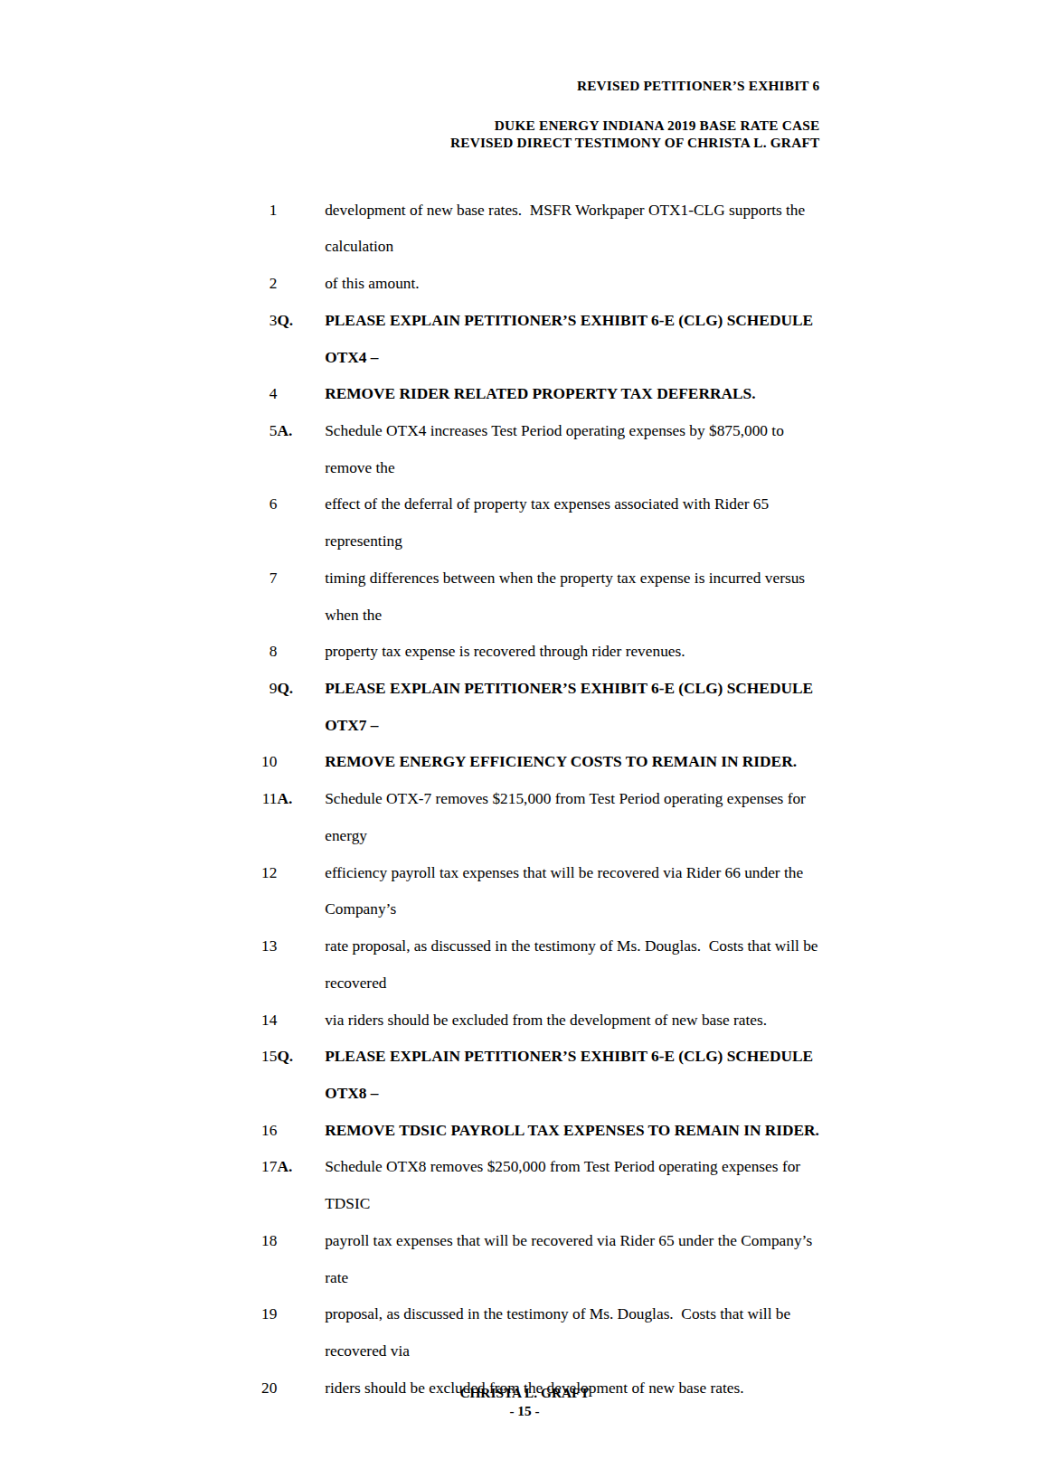REVISED PETITIONER’S EXHIBIT 6
DUKE ENERGY INDIANA 2019 BASE RATE CASE
REVISED DIRECT TESTIMONY OF CHRISTA L. GRAFT
| 1 | | development of new base rates. MSFR Workpaper OTX1-CLG supports the calculation |
| 2 | | of this amount. |
| 3 | Q. | Please explain Petitioner’s Exhibit 6-E (CLG) Schedule OTX4 – |
| 4 | | remove rider related property tax deferrals. |
| 5 | A. | Schedule OTX4 increases Test Period operating expenses by $875,000 to remove the |
| 6 | | effect of the deferral of property tax expenses associated with Rider 65 representing |
| 7 | | timing differences between when the property tax expense is incurred versus when the |
| 8 | | property tax expense is recovered through rider revenues. |
| 9 | Q. | Please explain Petitioner’s Exhibit 6-E (CLG) Schedule OTX7 – |
| 10 | | remove energy efficiency costs to remain in rider. |
| 11 | A. | Schedule OTX-7 removes $215,000 from Test Period operating expenses for energy |
| 12 | | efficiency payroll tax expenses that will be recovered via Rider 66 under the Company’s |
| 13 | | rate proposal, as discussed in the testimony of Ms. Douglas. Costs that will be recovered |
| 14 | | via riders should be excluded from the development of new base rates. |
| 15 | Q. | Please explain Petitioner’s Exhibit 6-E (CLG) Schedule OTX8 – |
| 16 | | remove TDSIC payroll tax expenses to remain in rider. |
| 17 | A. | Schedule OTX8 removes $250,000 from Test Period operating expenses for TDSIC |
| 18 | | payroll tax expenses that will be recovered via Rider 65 under the Company’s rate |
| 19 | | proposal, as discussed in the testimony of Ms. Douglas. Costs that will be recovered via |
| 20 | | riders should be excluded from the development of new base rates. |
CHRISTA L. GRAFT
- 15 -